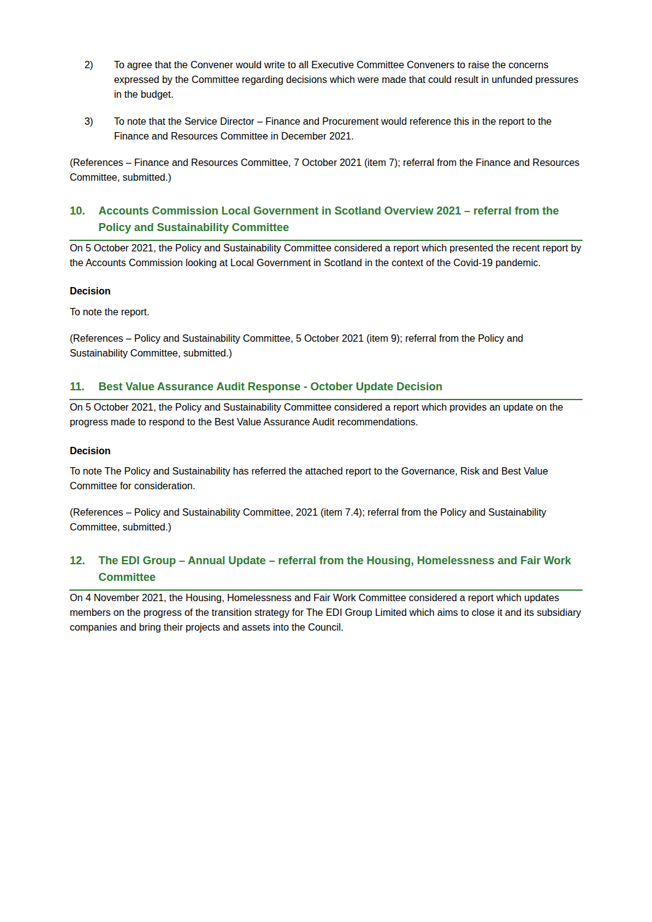2)
To agree that the Convener would write to all Executive Committee Conveners to raise the concerns expressed by the Committee regarding decisions which were made that could result in unfunded pressures in the budget.
3)
To note that the Service Director – Finance and Procurement would reference this in the report to the Finance and Resources Committee in December 2021.
(References – Finance and Resources Committee, 7 October 2021 (item 7); referral from the Finance and Resources Committee, submitted.)
10. Accounts Commission Local Government in Scotland Overview 2021 – referral from the Policy and Sustainability Committee
On 5 October 2021, the Policy and Sustainability Committee considered a report which presented the recent report by the Accounts Commission looking at Local Government in Scotland in the context of the Covid-19 pandemic.
Decision
To note the report.
(References – Policy and Sustainability Committee, 5 October 2021 (item 9); referral from the Policy and Sustainability Committee, submitted.)
11. Best Value Assurance Audit Response - October Update Decision
On 5 October 2021, the Policy and Sustainability Committee considered a report which provides an update on the progress made to respond to the Best Value Assurance Audit recommendations.
Decision
To note The Policy and Sustainability has referred the attached report to the Governance, Risk and Best Value Committee for consideration.
(References – Policy and Sustainability Committee, 2021 (item 7.4); referral from the Policy and Sustainability Committee, submitted.)
12. The EDI Group – Annual Update – referral from the Housing, Homelessness and Fair Work Committee
On 4 November 2021, the Housing, Homelessness and Fair Work Committee considered a report which updates members on the progress of the transition strategy for The EDI Group Limited which aims to close it and its subsidiary companies and bring their projects and assets into the Council.